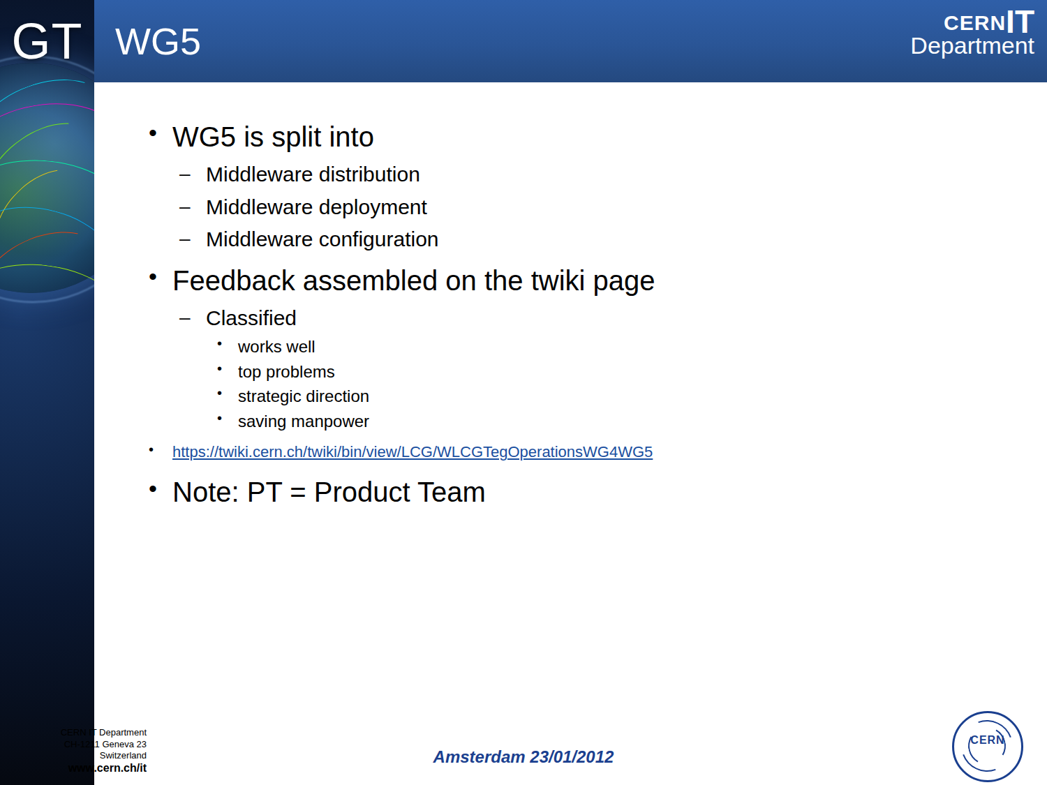GT
WG5
CERN IT Department
WG5 is split into
Middleware distribution
Middleware deployment
Middleware configuration
Feedback assembled on the twiki page
Classified
works well
top problems
strategic direction
saving manpower
https://twiki.cern.ch/twiki/bin/view/LCG/WLCGTegOperationsWG4WG5
Note: PT = Product Team
CERN IT Department
CH-1211 Geneva 23
Switzerland
www.cern.ch/it
Amsterdam 23/01/2012
CERN